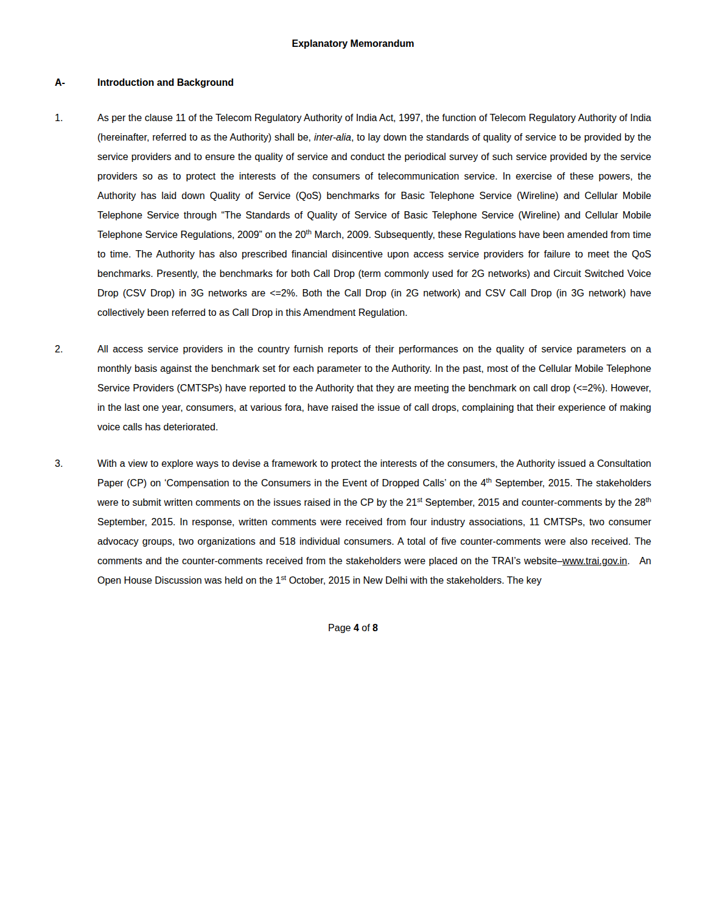Explanatory Memorandum
A-Introduction and Background
1.
As per the clause 11 of the Telecom Regulatory Authority of India Act, 1997, the function of Telecom Regulatory Authority of India (hereinafter, referred to as the Authority) shall be, inter-alia, to lay down the standards of quality of service to be provided by the service providers and to ensure the quality of service and conduct the periodical survey of such service provided by the service providers so as to protect the interests of the consumers of telecommunication service. In exercise of these powers, the Authority has laid down Quality of Service (QoS) benchmarks for Basic Telephone Service (Wireline) and Cellular Mobile Telephone Service through “The Standards of Quality of Service of Basic Telephone Service (Wireline) and Cellular Mobile Telephone Service Regulations, 2009” on the 20th March, 2009. Subsequently, these Regulations have been amended from time to time. The Authority has also prescribed financial disincentive upon access service providers for failure to meet the QoS benchmarks. Presently, the benchmarks for both Call Drop (term commonly used for 2G networks) and Circuit Switched Voice Drop (CSV Drop) in 3G networks are <=2%. Both the Call Drop (in 2G network) and CSV Call Drop (in 3G network) have collectively been referred to as Call Drop in this Amendment Regulation.
2.
All access service providers in the country furnish reports of their performances on the quality of service parameters on a monthly basis against the benchmark set for each parameter to the Authority. In the past, most of the Cellular Mobile Telephone Service Providers (CMTSPs) have reported to the Authority that they are meeting the benchmark on call drop (<=2%). However, in the last one year, consumers, at various fora, have raised the issue of call drops, complaining that their experience of making voice calls has deteriorated.
3.
With a view to explore ways to devise a framework to protect the interests of the consumers, the Authority issued a Consultation Paper (CP) on ‘Compensation to the Consumers in the Event of Dropped Calls’ on the 4th September, 2015. The stakeholders were to submit written comments on the issues raised in the CP by the 21st September, 2015 and counter-comments by the 28th September, 2015. In response, written comments were received from four industry associations, 11 CMTSPs, two consumer advocacy groups, two organizations and 518 individual consumers. A total of five counter-comments were also received. The comments and the counter-comments received from the stakeholders were placed on the TRAI’s website–www.trai.gov.in. An Open House Discussion was held on the 1st October, 2015 in New Delhi with the stakeholders. The key
Page 4 of 8